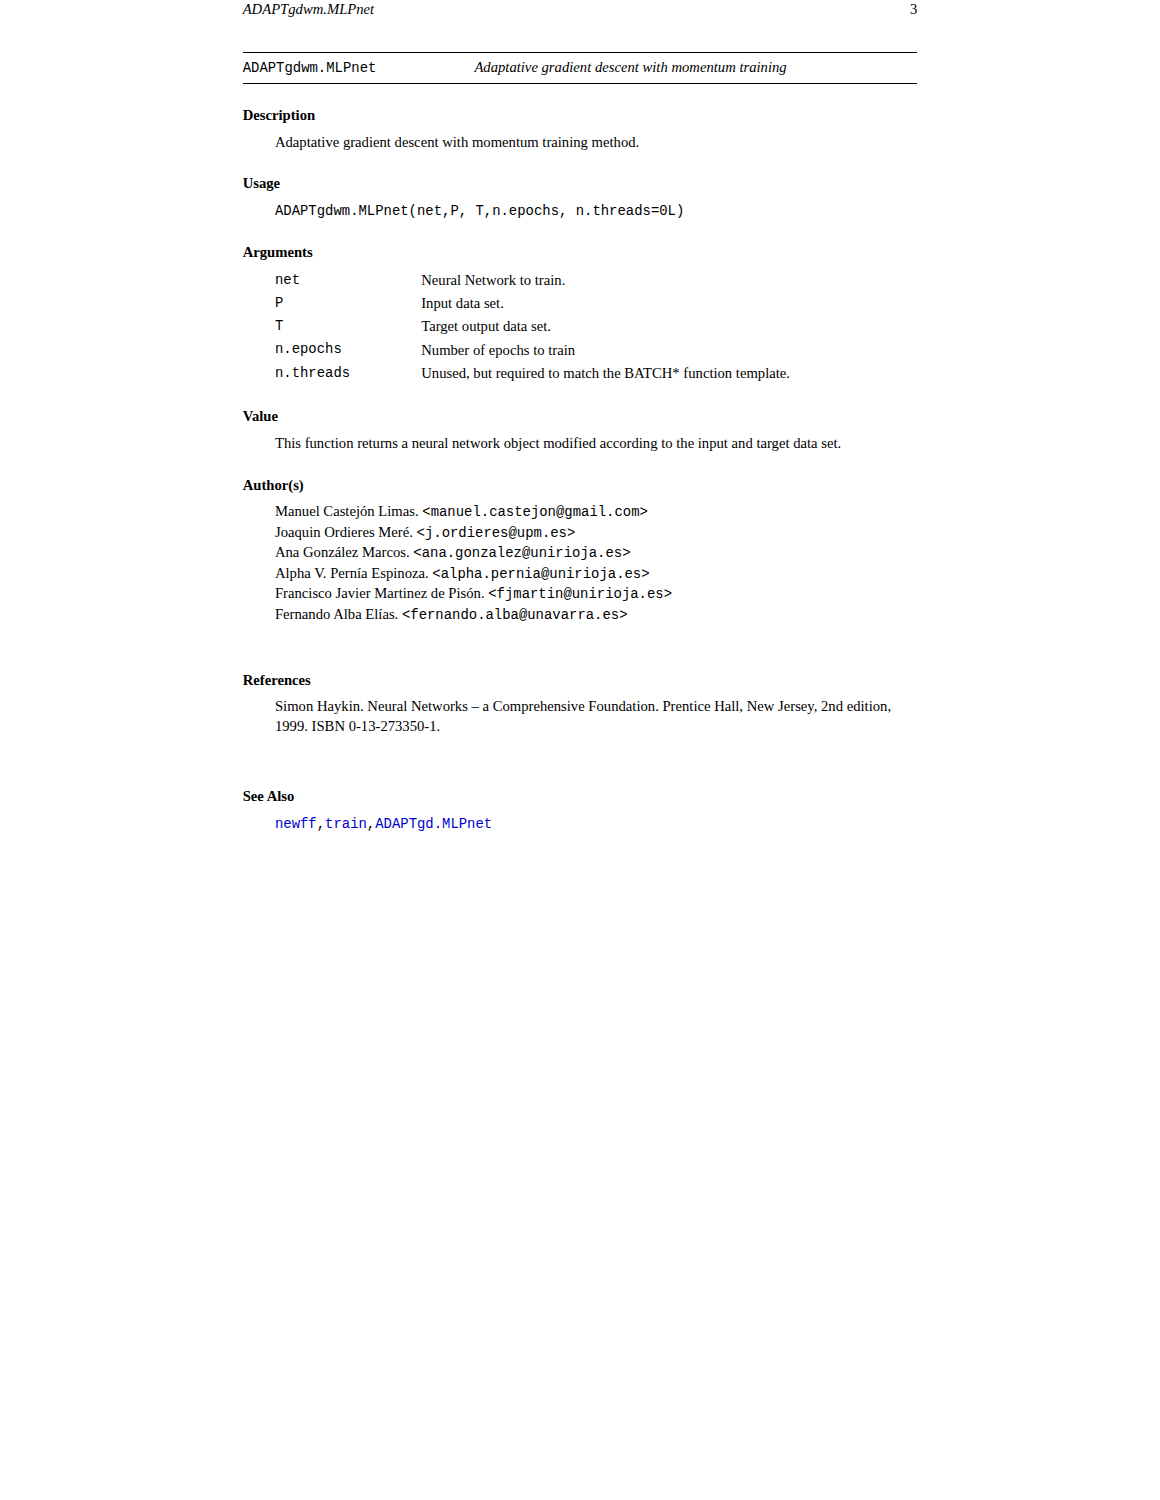ADAPTgdwm.MLPnet 3
ADAPTgdwm.MLPnet Adaptative gradient descent with momentum training
Description
Adaptative gradient descent with momentum training method.
Usage
ADAPTgdwm.MLPnet(net,P, T,n.epochs, n.threads=0L)
Arguments
| net | Neural Network to train. |
| P | Input data set. |
| T | Target output data set. |
| n.epochs | Number of epochs to train |
| n.threads | Unused, but required to match the BATCH* function template. |
Value
This function returns a neural network object modified according to the input and target data set.
Author(s)
Manuel Castejón Limas. <manuel.castejon@gmail.com>
Joaquin Ordieres Meré. <j.ordieres@upm.es>
Ana González Marcos. <ana.gonzalez@unirioja.es>
Alpha V. Pernía Espinoza. <alpha.pernia@unirioja.es>
Francisco Javier Martinez de Pisón. <fjmartin@unirioja.es>
Fernando Alba Elías. <fernando.alba@unavarra.es>
References
Simon Haykin. Neural Networks – a Comprehensive Foundation. Prentice Hall, New Jersey, 2nd edition, 1999. ISBN 0-13-273350-1.
See Also
newff,train,ADAPTgd.MLPnet